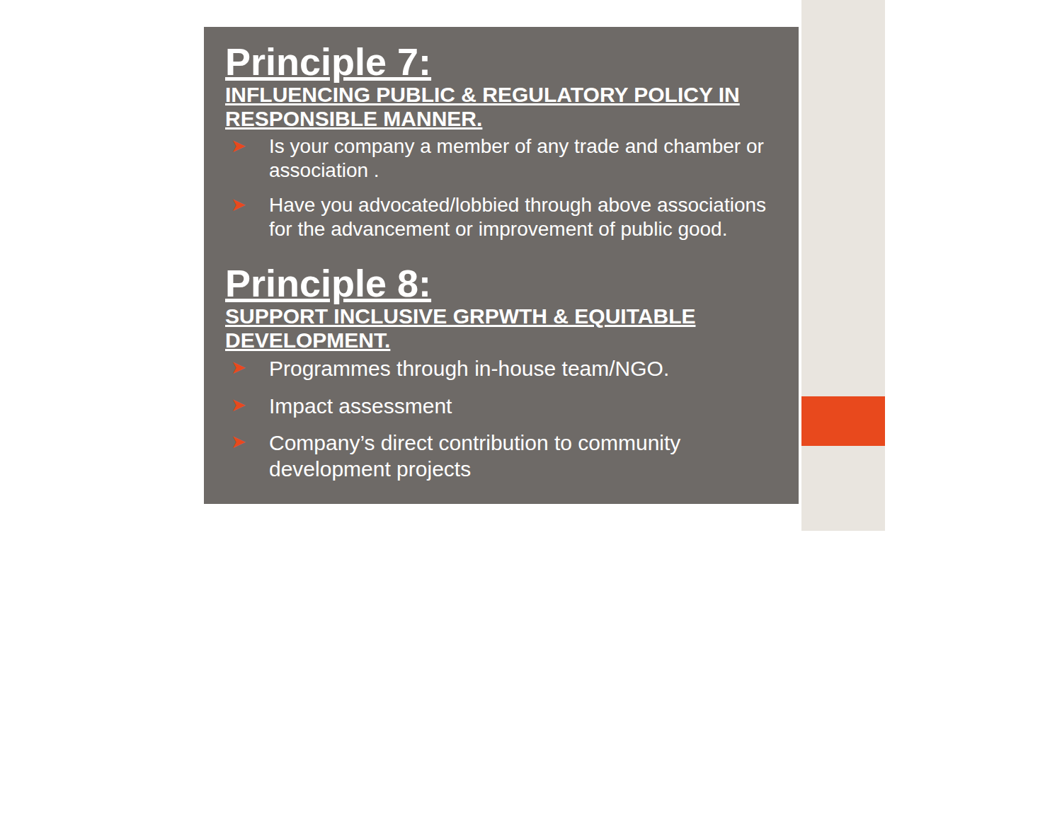Principle 7:
Influencing public & regulatory policy in responsible manner.
Is your company a member of any trade and chamber or association .
Have you advocated/lobbied through above associations for the advancement or improvement of public good.
Principle 8:
Support inclusive grpwth & equitable development.
Programmes through in-house team/NGO.
Impact assessment
Company’s direct contribution to community development projects